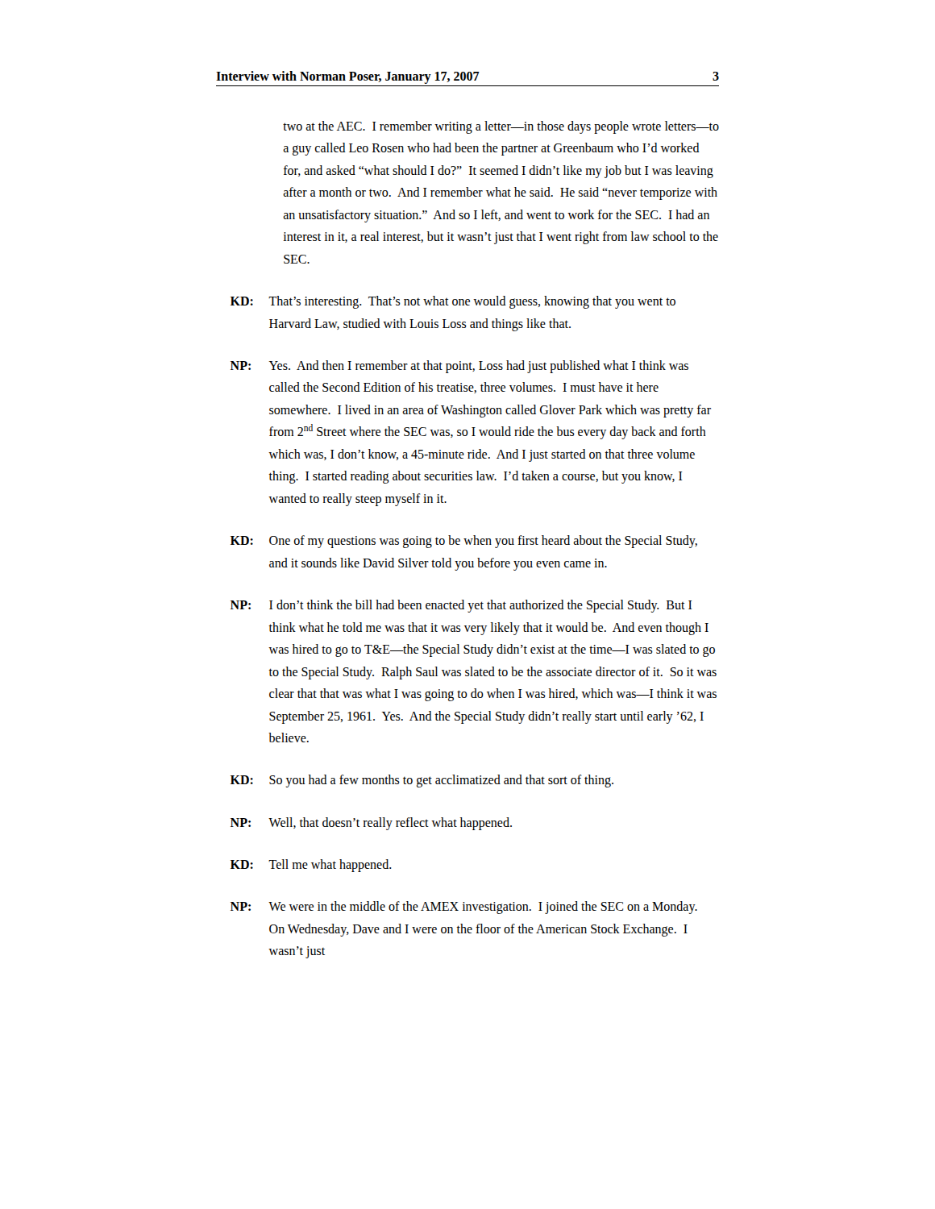Interview with Norman Poser, January 17, 2007 3
two at the AEC. I remember writing a letter—in those days people wrote letters—to a guy called Leo Rosen who had been the partner at Greenbaum who I’d worked for, and asked “what should I do?” It seemed I didn’t like my job but I was leaving after a month or two. And I remember what he said. He said “never temporize with an unsatisfactory situation.” And so I left, and went to work for the SEC. I had an interest in it, a real interest, but it wasn’t just that I went right from law school to the SEC.
KD:
That’s interesting. That’s not what one would guess, knowing that you went to Harvard Law, studied with Louis Loss and things like that.
NP:
Yes. And then I remember at that point, Loss had just published what I think was called the Second Edition of his treatise, three volumes. I must have it here somewhere. I lived in an area of Washington called Glover Park which was pretty far from 2nd Street where the SEC was, so I would ride the bus every day back and forth which was, I don’t know, a 45-minute ride. And I just started on that three volume thing. I started reading about securities law. I’d taken a course, but you know, I wanted to really steep myself in it.
KD:
One of my questions was going to be when you first heard about the Special Study, and it sounds like David Silver told you before you even came in.
NP:
I don’t think the bill had been enacted yet that authorized the Special Study. But I think what he told me was that it was very likely that it would be. And even though I was hired to go to T&E—the Special Study didn’t exist at the time—I was slated to go to the Special Study. Ralph Saul was slated to be the associate director of it. So it was clear that that was what I was going to do when I was hired, which was—I think it was September 25, 1961. Yes. And the Special Study didn’t really start until early ’62, I believe.
KD:
So you had a few months to get acclimatized and that sort of thing.
NP:
Well, that doesn’t really reflect what happened.
KD:
Tell me what happened.
NP:
We were in the middle of the AMEX investigation. I joined the SEC on a Monday. On Wednesday, Dave and I were on the floor of the American Stock Exchange. I wasn’t just